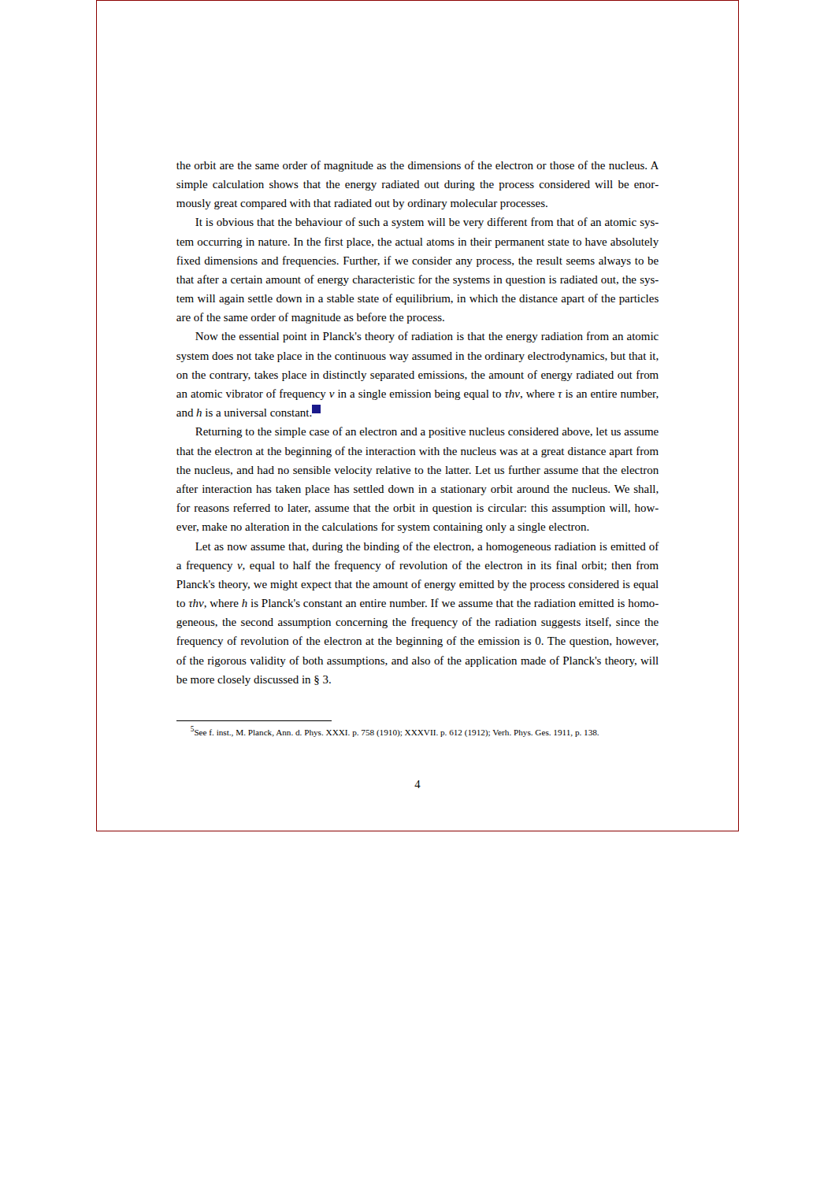the orbit are the same order of magnitude as the dimensions of the electron or those of the nucleus. A simple calculation shows that the energy radiated out during the process considered will be enormously great compared with that radiated out by ordinary molecular processes.
It is obvious that the behaviour of such a system will be very different from that of an atomic system occurring in nature. In the first place, the actual atoms in their permanent state to have absolutely fixed dimensions and frequencies. Further, if we consider any process, the result seems always to be that after a certain amount of energy characteristic for the systems in question is radiated out, the system will again settle down in a stable state of equilibrium, in which the distance apart of the particles are of the same order of magnitude as before the process.
Now the essential point in Planck's theory of radiation is that the energy radiation from an atomic system does not take place in the continuous way assumed in the ordinary electrodynamics, but that it, on the contrary, takes place in distinctly separated emissions, the amount of energy radiated out from an atomic vibrator of frequency ν in a single emission being equal to τhν, where τ is an entire number, and h is a universal constant.5
Returning to the simple case of an electron and a positive nucleus considered above, let us assume that the electron at the beginning of the interaction with the nucleus was at a great distance apart from the nucleus, and had no sensible velocity relative to the latter. Let us further assume that the electron after interaction has taken place has settled down in a stationary orbit around the nucleus. We shall, for reasons referred to later, assume that the orbit in question is circular: this assumption will, however, make no alteration in the calculations for system containing only a single electron.
Let as now assume that, during the binding of the electron, a homogeneous radiation is emitted of a frequency ν, equal to half the frequency of revolution of the electron in its final orbit; then from Planck's theory, we might expect that the amount of energy emitted by the process considered is equal to τhν, where h is Planck's constant an entire number. If we assume that the radiation emitted is homogeneous, the second assumption concerning the frequency of the radiation suggests itself, since the frequency of revolution of the electron at the beginning of the emission is 0. The question, however, of the rigorous validity of both assumptions, and also of the application made of Planck's theory, will be more closely discussed in § 3.
5See f. inst., M. Planck, Ann. d. Phys. XXXI. p. 758 (1910); XXXVII. p. 612 (1912); Verh. Phys. Ges. 1911, p. 138.
4